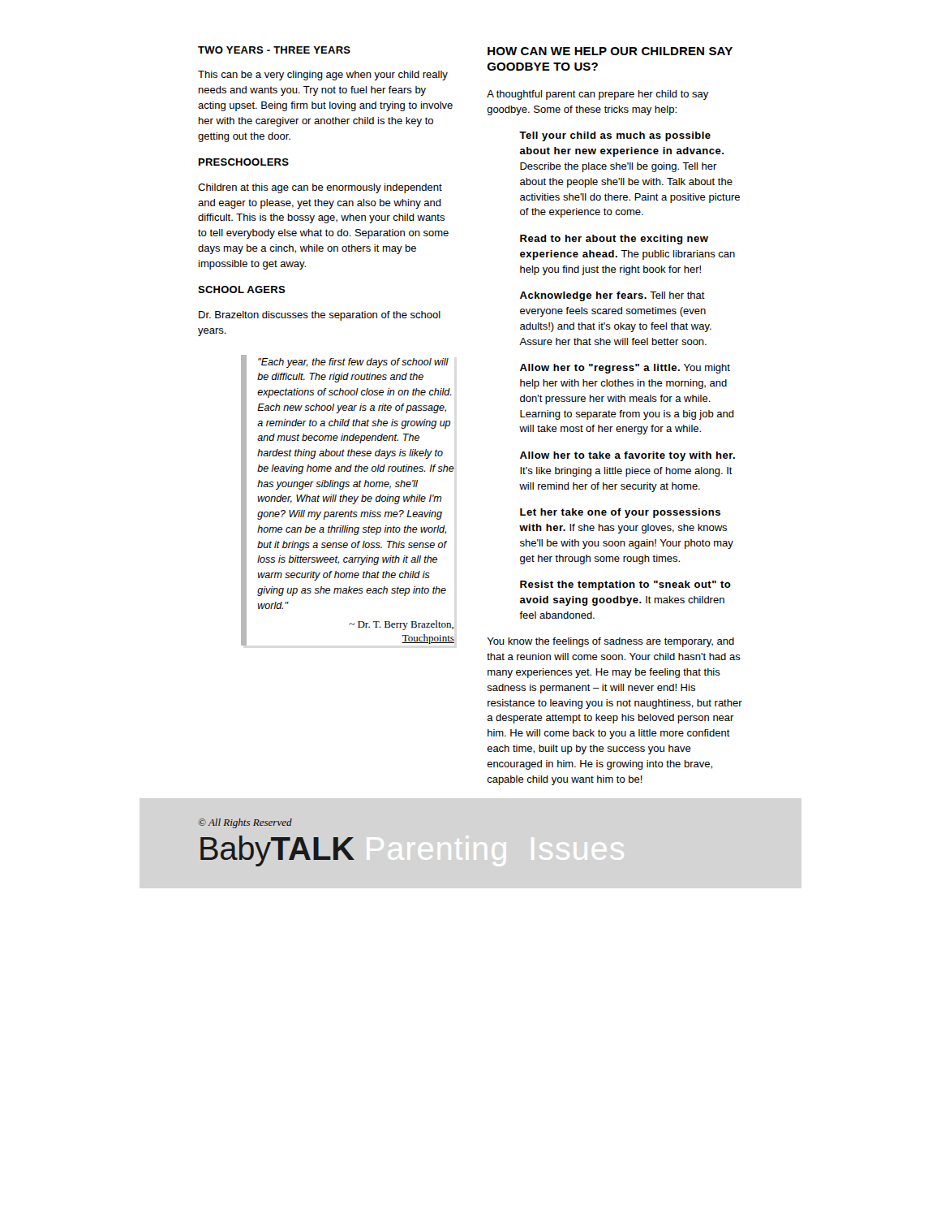Two Years - Three Years
This can be a very clinging age when your child really needs and wants you. Try not to fuel her fears by acting upset. Being firm but loving and trying to involve her with the caregiver or another child is the key to getting out the door.
Preschoolers
Children at this age can be enormously independent and eager to please, yet they can also be whiny and difficult. This is the bossy age, when your child wants to tell everybody else what to do. Separation on some days may be a cinch, while on others it may be impossible to get away.
School Agers
Dr. Brazelton discusses the separation of the school years.
"Each year, the first few days of school will be difficult. The rigid routines and the expectations of school close in on the child. Each new school year is a rite of passage, a reminder to a child that she is growing up and must become independent. The hardest thing about these days is likely to be leaving home and the old routines. If she has younger siblings at home, she'll wonder, What will they be doing while I'm gone? Will my parents miss me? Leaving home can be a thrilling step into the world, but it brings a sense of loss. This sense of loss is bittersweet, carrying with it all the warm security of home that the child is giving up as she makes each step into the world."
~ Dr. T. Berry Brazelton,Touchpoints
How can we help our children say goodbye to us?
A thoughtful parent can prepare her child to say goodbye. Some of these tricks may help:
Tell your child as much as possible about her new experience in advance. Describe the place she'll be going. Tell her about the people she'll be with. Talk about the activities she'll do there. Paint a positive picture of the experience to come.
Read to her about the exciting new experience ahead. The public librarians can help you find just the right book for her!
Acknowledge her fears. Tell her that everyone feels scared sometimes (even adults!) and that it's okay to feel that way. Assure her that she will feel better soon.
Allow her to "regress" a little. You might help her with her clothes in the morning, and don't pressure her with meals for a while. Learning to separate from you is a big job and will take most of her energy for a while.
Allow her to take a favorite toy with her. It's like bringing a little piece of home along. It will remind her of her security at home.
Let her take one of your possessions with her. If she has your gloves, she knows she'll be with you soon again! Your photo may get her through some rough times.
Resist the temptation to "sneak out" to avoid saying goodbye. It makes children feel abandoned.
You know the feelings of sadness are temporary, and that a reunion will come soon. Your child hasn't had as many experiences yet. He may be feeling that this sadness is permanent – it will never end! His resistance to leaving you is not naughtiness, but rather a desperate attempt to keep his beloved person near him. He will come back to you a little more confident each time, built up by the success you have encouraged in him. He is growing into the brave, capable child you want him to be!
© All Rights Reserved
Baby TALK Parenting Issues